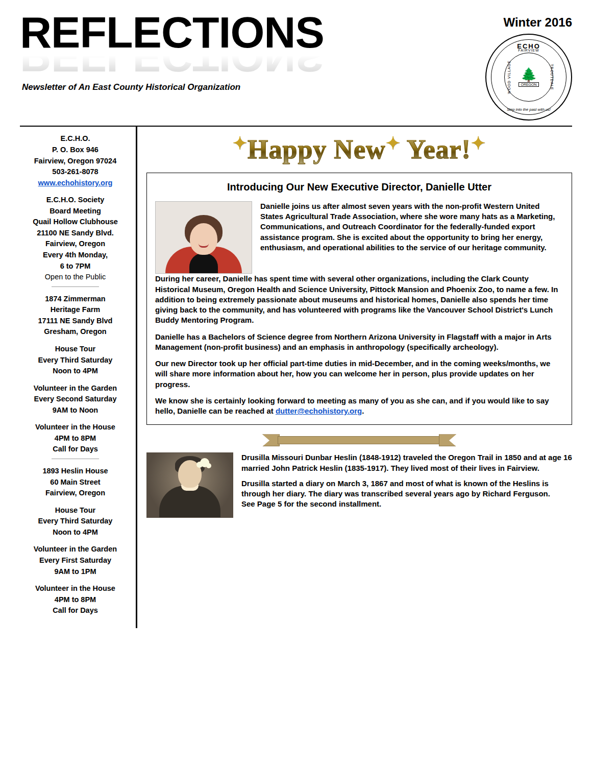Reflections Reflections
Newsletter of An East County Historical Organization
Winter 2016
ECHO FAIRVIEW WOOD VILLAGE TROUTDALE Step into the past with us!
🌲 OREGON
E.C.H.O.
P. O. Box 946
Fairview, Oregon 97024
503-261-8078
www.echohistory.org
E.C.H.O. Society
Board Meeting
Quail Hollow Clubhouse
21100 NE Sandy Blvd.
Fairview, Oregon
Every 4th Monday,
6 to 7PM
Open to the Public
1874 Zimmerman
Heritage Farm
17111 NE Sandy Blvd
Gresham, Oregon
House Tour
Every Third Saturday
Noon to 4PM
Volunteer in the Garden
Every Second Saturday
9AM to Noon
Volunteer in the House
4PM to 8PM
Call for Days
1893 Heslin House
60 Main Street
Fairview, Oregon
House Tour
Every Third Saturday
Noon to 4PM
Volunteer in the Garden
Every First Saturday
9AM to 1PM
Volunteer in the House
4PM to 8PM
Call for Days
✦Happy New✦ Year!✦
Introducing Our New Executive Director, Danielle Utter
Danielle joins us after almost seven years with the non-profit Western United States Agricultural Trade Association, where she wore many hats as a Marketing, Communications, and Outreach Coordinator for the federally-funded export assistance program. She is excited about the opportunity to bring her energy, enthusiasm, and operational abilities to the service of our heritage community.
During her career, Danielle has spent time with several other organizations, including the Clark County Historical Museum, Oregon Health and Science University, Pittock Mansion and Phoenix Zoo, to name a few. In addition to being extremely passionate about museums and historical homes, Danielle also spends her time giving back to the community, and has volunteered with programs like the Vancouver School District's Lunch Buddy Mentoring Program.
Danielle has a Bachelors of Science degree from Northern Arizona University in Flagstaff with a major in Arts Management (non-profit business) and an emphasis in anthropology (specifically archeology).
Our new Director took up her official part-time duties in mid-December, and in the coming weeks/months, we will share more information about her, how you can welcome her in person, plus provide updates on her progress.
We know she is certainly looking forward to meeting as many of you as she can, and if you would like to say hello, Danielle can be reached at dutter@echohistory.org.
Drusilla Missouri Dunbar Heslin (1848-1912) traveled the Oregon Trail in 1850 and at age 16 married John Patrick Heslin (1835-1917). They lived most of their lives in Fairview.
Drusilla started a diary on March 3, 1867 and most of what is known of the Heslins is through her diary. The diary was transcribed several years ago by Richard Ferguson.
See Page 5 for the second installment.